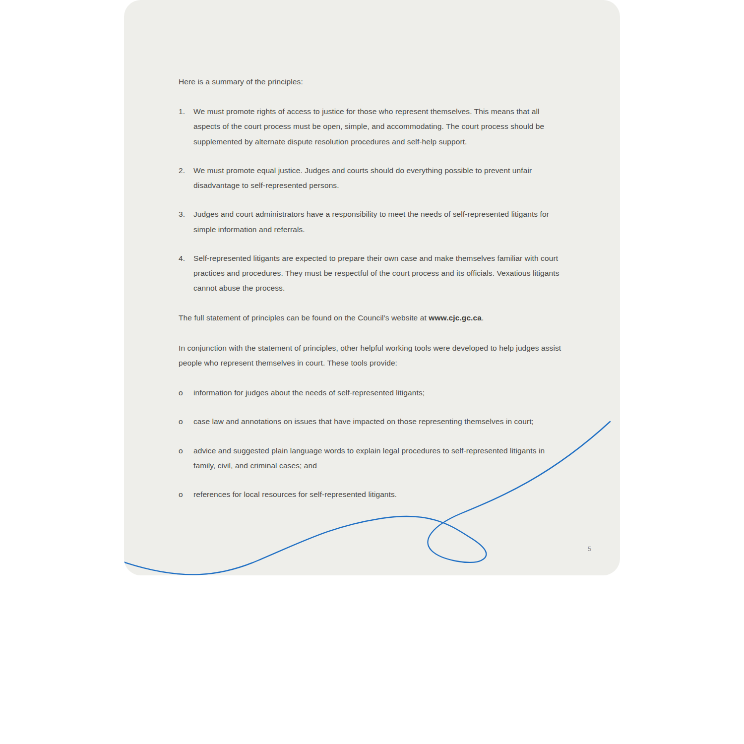Here is a summary of the principles:
We must promote rights of access to justice for those who represent themselves. This means that all aspects of the court process must be open, simple, and accommodating. The court process should be supplemented by alternate dispute resolution procedures and self-help support.
We must promote equal justice. Judges and courts should do everything possible to prevent unfair disadvantage to self-represented persons.
Judges and court administrators have a responsibility to meet the needs of self-represented litigants for simple information and referrals.
Self-represented litigants are expected to prepare their own case and make themselves familiar with court practices and procedures. They must be respectful of the court process and its officials. Vexatious litigants cannot abuse the process.
The full statement of principles can be found on the Council’s website at www.cjc.gc.ca.
In conjunction with the statement of principles, other helpful working tools were developed to help judges assist people who represent themselves in court. These tools provide:
information for judges about the needs of self-represented litigants;
case law and annotations on issues that have impacted on those representing themselves in court;
advice and suggested plain language words to explain legal procedures to self-represented litigants in family, civil, and criminal cases; and
references for local resources for self-represented litigants.
5